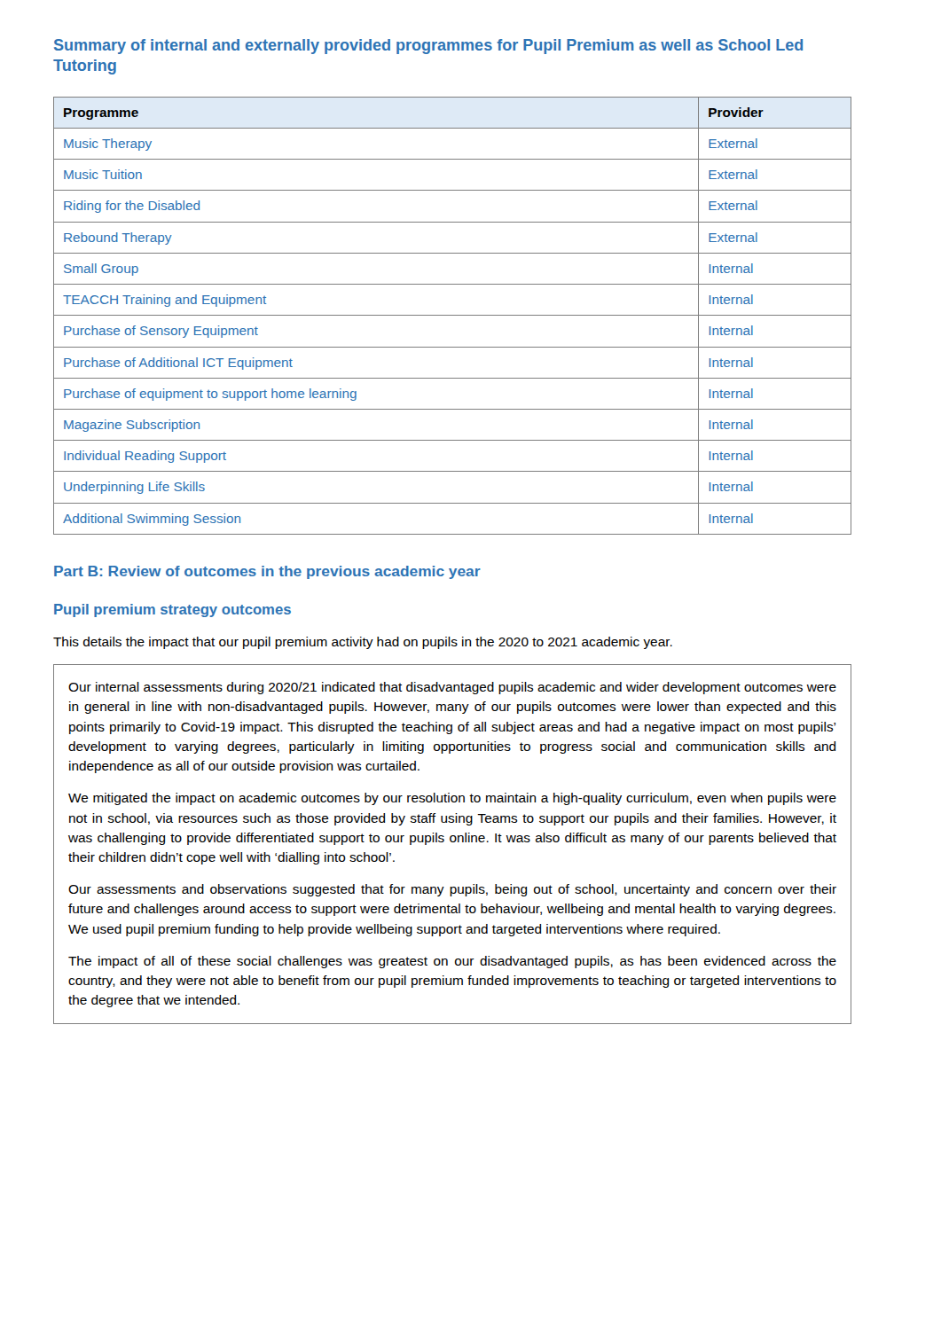Summary of internal and externally provided programmes for Pupil Premium as well as School Led Tutoring
| Programme | Provider |
| --- | --- |
| Music Therapy | External |
| Music Tuition | External |
| Riding for the Disabled | External |
| Rebound Therapy | External |
| Small Group | Internal |
| TEACCH Training and Equipment | Internal |
| Purchase of Sensory Equipment | Internal |
| Purchase of Additional ICT Equipment | Internal |
| Purchase of equipment to support home learning | Internal |
| Magazine Subscription | Internal |
| Individual Reading Support | Internal |
| Underpinning Life Skills | Internal |
| Additional Swimming Session | Internal |
Part B: Review of outcomes in the previous academic year
Pupil premium strategy outcomes
This details the impact that our pupil premium activity had on pupils in the 2020 to 2021 academic year.
Our internal assessments during 2020/21 indicated that disadvantaged pupils academic and wider development outcomes were in general in line with non-disadvantaged pupils. However, many of our pupils outcomes were lower than expected and this points primarily to Covid-19 impact. This disrupted the teaching of all subject areas and had a negative impact on most pupils’ development to varying degrees, particularly in limiting opportunities to progress social and communication skills and independence as all of our outside provision was curtailed.
We mitigated the impact on academic outcomes by our resolution to maintain a high-quality curriculum, even when pupils were not in school, via resources such as those provided by staff using Teams to support our pupils and their families. However, it was challenging to provide differentiated support to our pupils online. It was also difficult as many of our parents believed that their children didn’t cope well with ‘dialling into school’.
Our assessments and observations suggested that for many pupils, being out of school, uncertainty and concern over their future and challenges around access to support were detrimental to behaviour, wellbeing and mental health to varying degrees. We used pupil premium funding to help provide wellbeing support and targeted interventions where required.
The impact of all of these social challenges was greatest on our disadvantaged pupils, as has been evidenced across the country, and they were not able to benefit from our pupil premium funded improvements to teaching or targeted interventions to the degree that we intended.